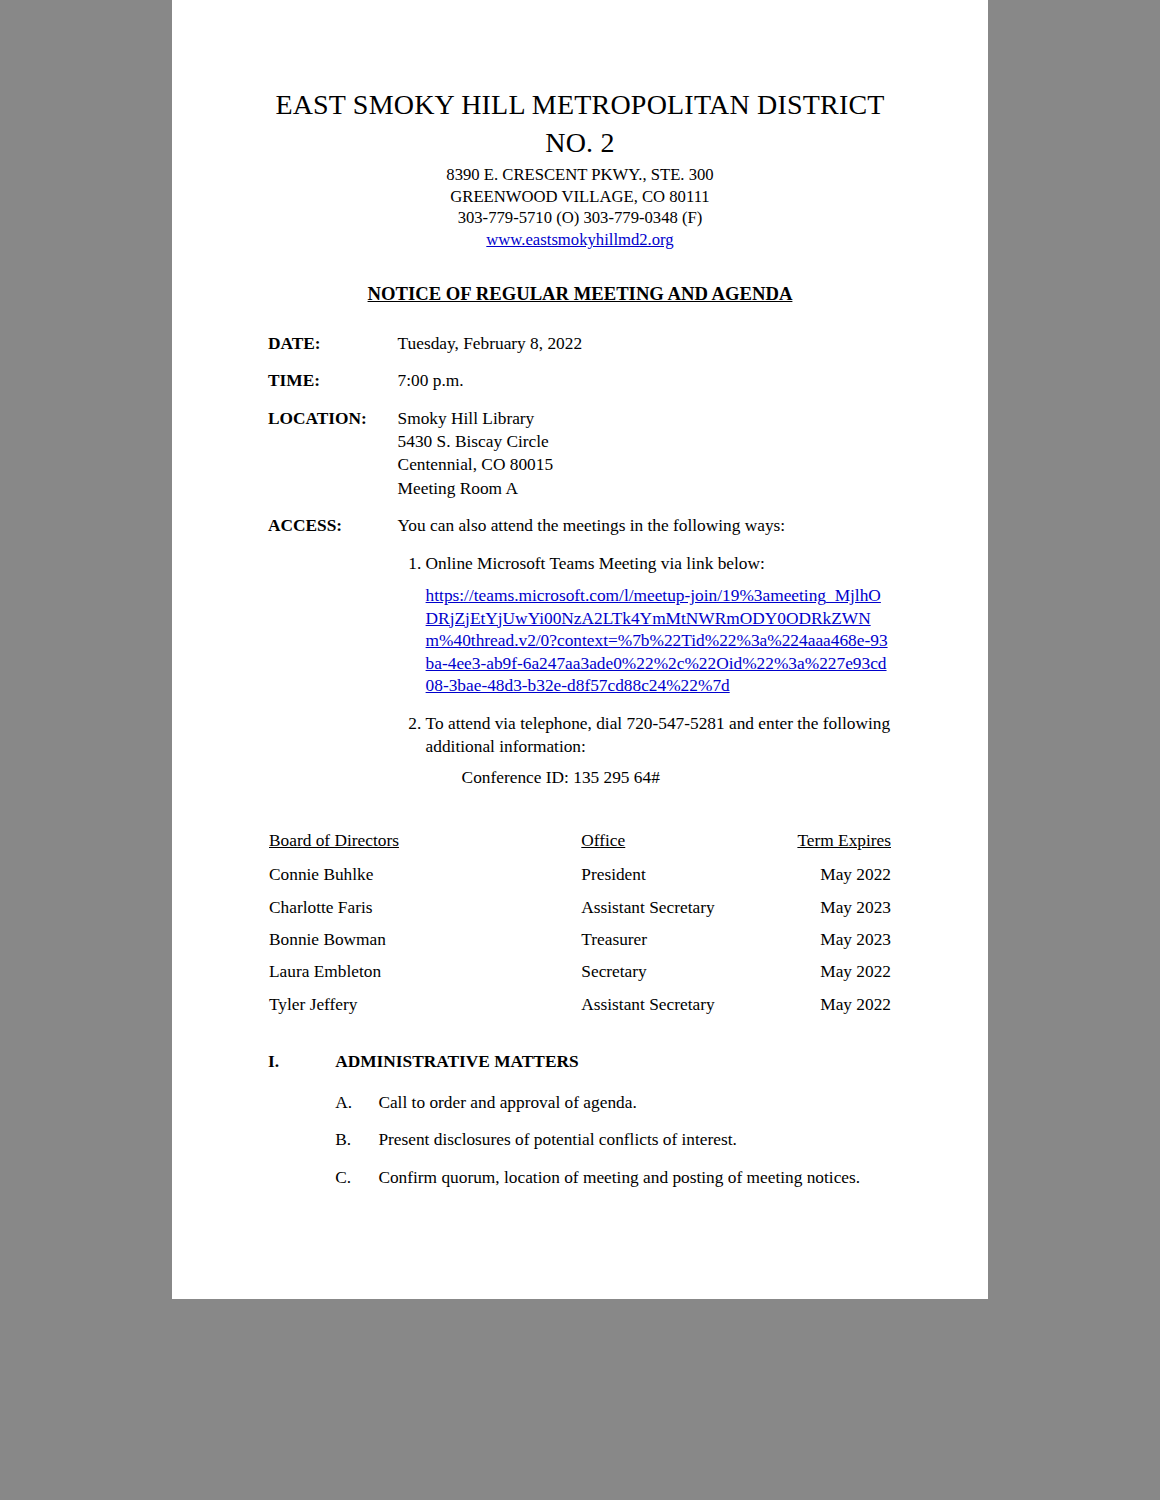EAST SMOKY HILL METROPOLITAN DISTRICT NO. 2
8390 E. CRESCENT PKWY., STE. 300
GREENWOOD VILLAGE, CO 80111
303-779-5710 (O) 303-779-0348 (F)
www.eastsmokyhillmd2.org
NOTICE OF REGULAR MEETING AND AGENDA
| DATE: | Tuesday, February 8, 2022 |
| TIME: | 7:00 p.m. |
| LOCATION: | Smoky Hill Library 5430 S. Biscay Circle Centennial, CO 80015 Meeting Room A |
| ACCESS: | You can also attend the meetings in the following ways: Online Microsoft Teams Meeting via link below: https://teams.microsoft.com/l/meetup-join/19%3ameeting_MjlhODRjZjEtYjUwYi00NzA2LTk4YmMtNWRmODY0ODRkZWNm%40thread.v2/0?context=%7b%22Tid%22%3a%224aaa468e-93ba-4ee3-ab9f-6a247aa3ade0%22%2c%22Oid%22%3a%227e93cd08-3bae-48d3-b32e-d8f57cd88c24%22%7d To attend via telephone, dial 720-547-5281 and enter the following additional information: Conference ID: 135 295 64# |
| Board of Directors | Office | Term Expires |
| --- | --- | --- |
| Connie Buhlke | President | May 2022 |
| Charlotte Faris | Assistant Secretary | May 2023 |
| Bonnie Bowman | Treasurer | May 2023 |
| Laura Embleton | Secretary | May 2022 |
| Tyler Jeffery | Assistant Secretary | May 2022 |
I. ADMINISTRATIVE MATTERS
A. Call to order and approval of agenda.
B. Present disclosures of potential conflicts of interest.
C. Confirm quorum, location of meeting and posting of meeting notices.